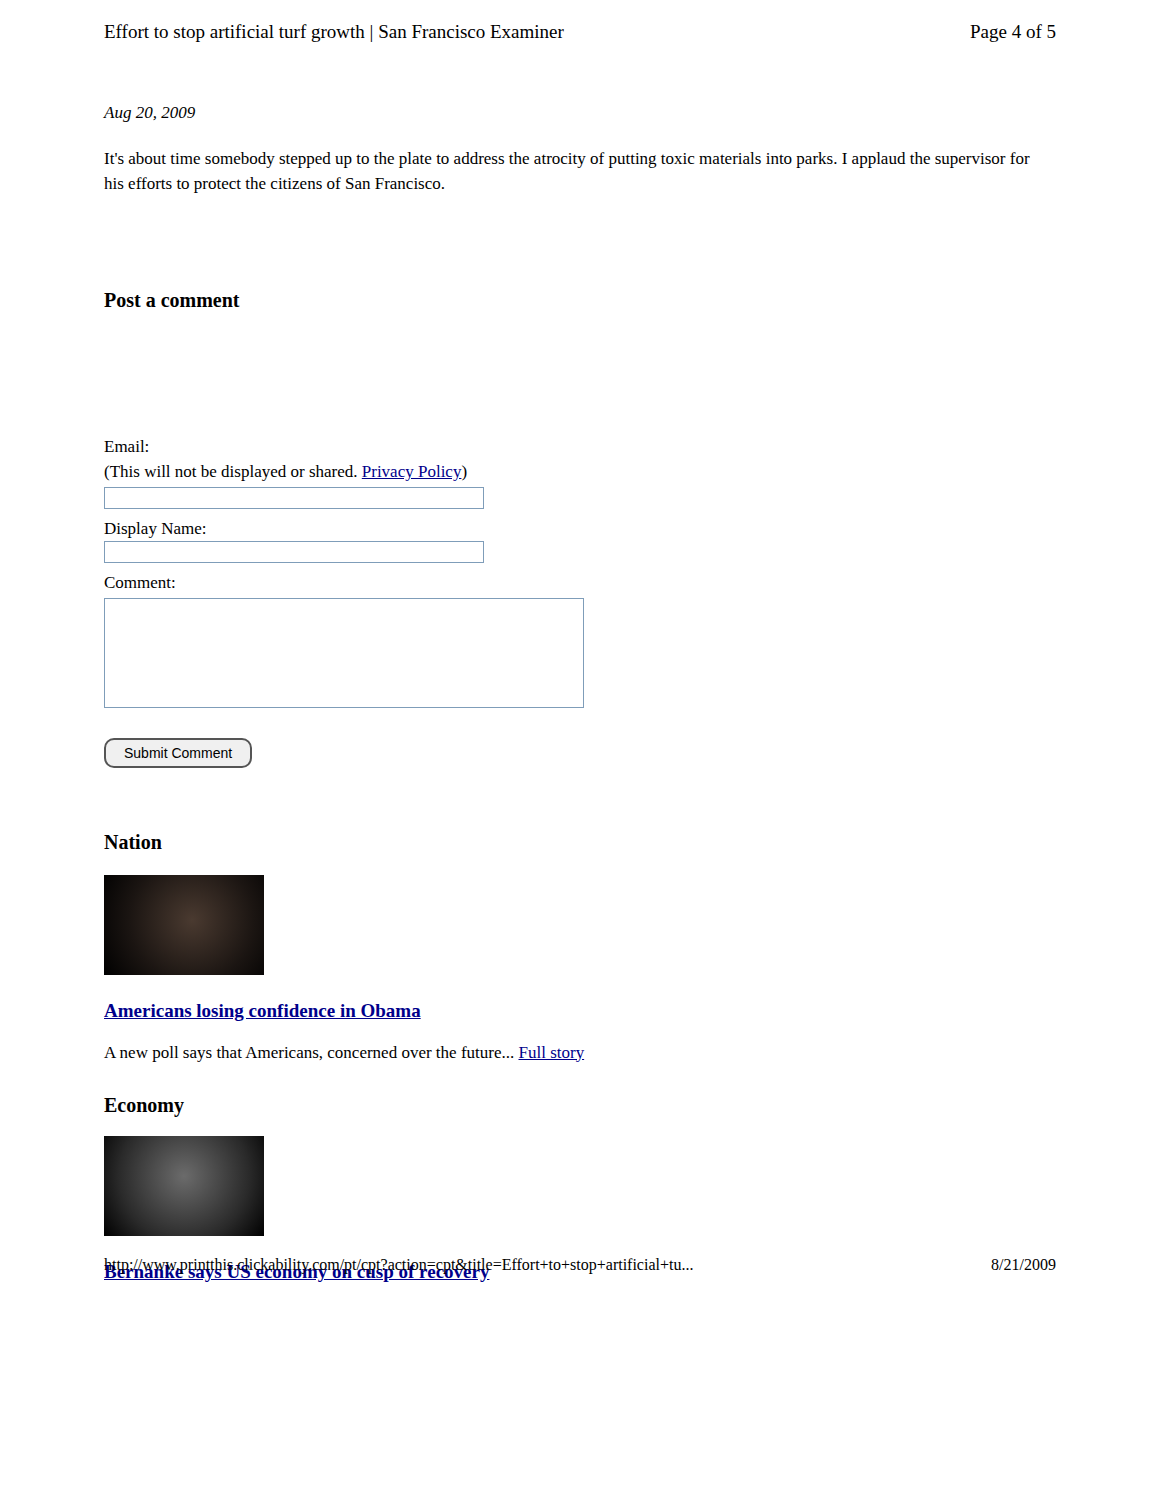Effort to stop artificial turf growth | San Francisco Examiner
Page 4 of 5
Aug 20, 2009
It's about time somebody stepped up to the plate to address the atrocity of putting toxic materials into parks. I applaud the supervisor for his efforts to protect the citizens of San Francisco.
Post a comment
Email:
(This will not be displayed or shared. Privacy Policy)
Display Name:
Comment:
Submit Comment
Nation
Americans losing confidence in Obama
A new poll says that Americans, concerned over the future... Full story
Economy
Bernanke says US economy on cusp of recovery
http://www.printthis.clickability.com/pt/cpt?action=cpt&title=Effort+to+stop+artificial+tu...
8/21/2009